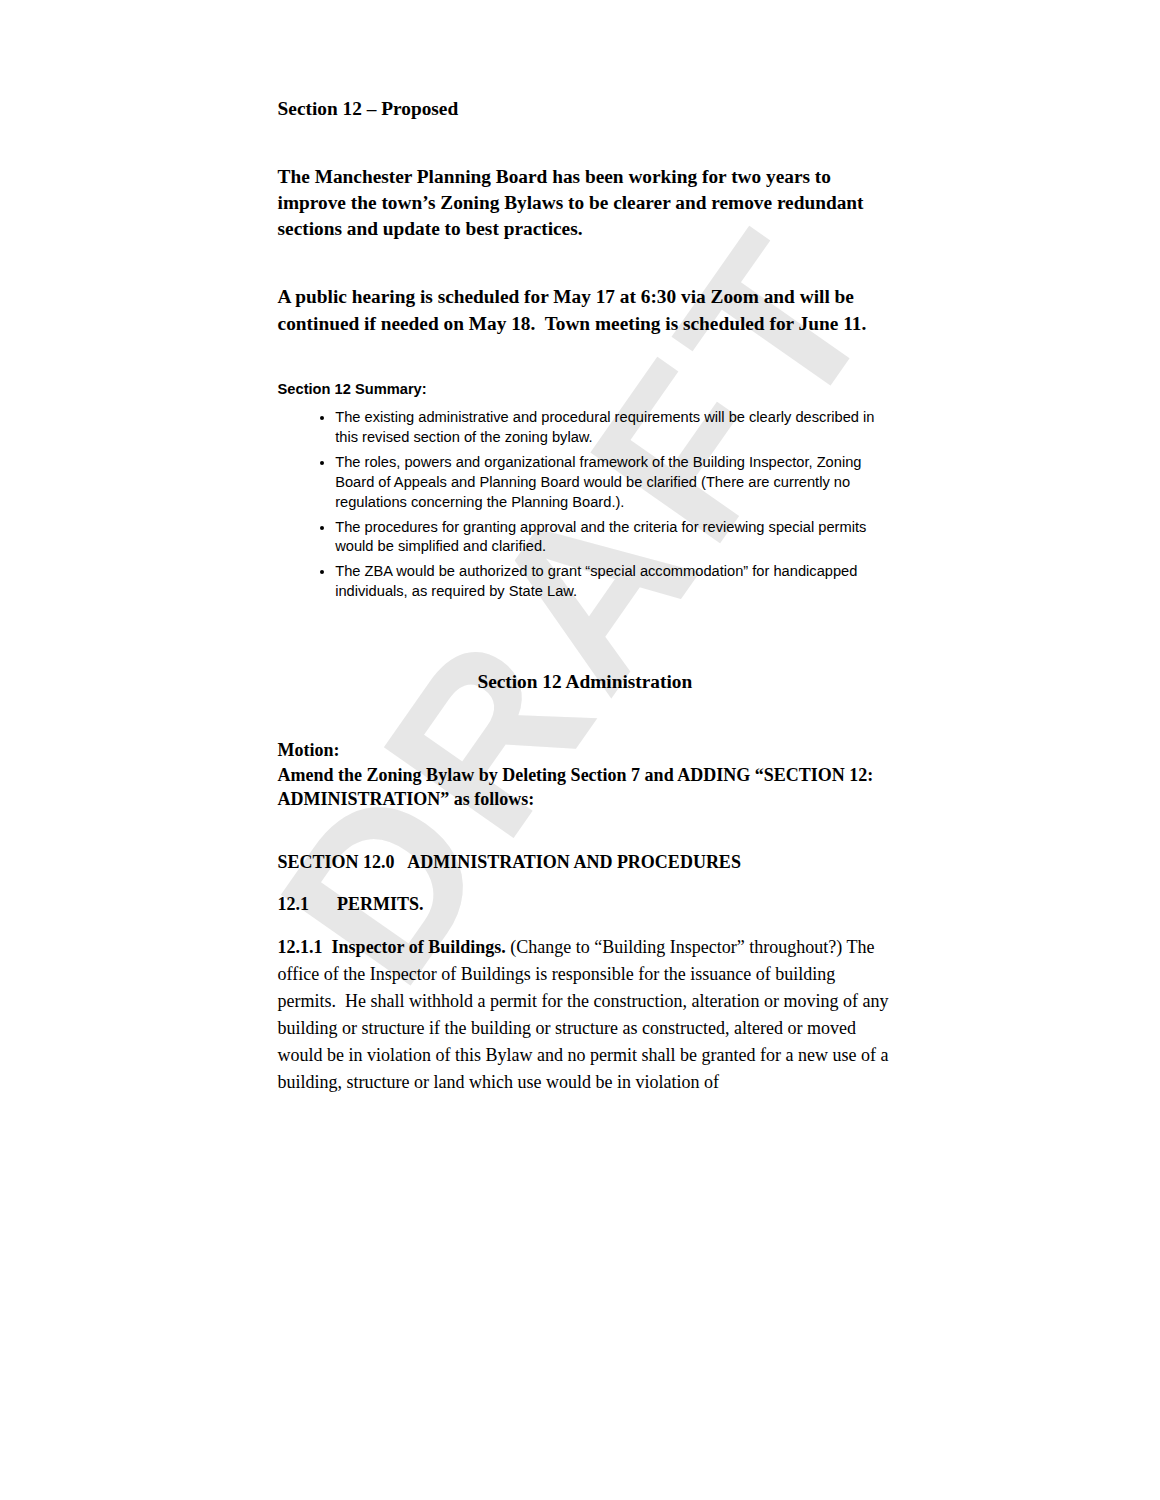DRAFT
Section 12 – Proposed
The Manchester Planning Board has been working for two years to improve the town’s Zoning Bylaws to be clearer and remove redundant sections and update to best practices.
A public hearing is scheduled for May 17 at 6:30 via Zoom and will be continued if needed on May 18. Town meeting is scheduled for June 11.
Section 12 Summary:
The existing administrative and procedural requirements will be clearly described in this revised section of the zoning bylaw.
The roles, powers and organizational framework of the Building Inspector, Zoning Board of Appeals and Planning Board would be clarified (There are currently no regulations concerning the Planning Board.).
The procedures for granting approval and the criteria for reviewing special permits would be simplified and clarified.
The ZBA would be authorized to grant “special accommodation” for handicapped individuals, as required by State Law.
Section 12 Administration
Motion:
Amend the Zoning Bylaw by Deleting Section 7 and ADDING “SECTION 12: ADMINISTRATION” as follows:
SECTION 12.0 ADMINISTRATION AND PROCEDURES
12.1 PERMITS.
12.1.1 Inspector of Buildings. (Change to “Building Inspector” throughout?) The office of the Inspector of Buildings is responsible for the issuance of building permits. He shall withhold a permit for the construction, alteration or moving of any building or structure if the building or structure as constructed, altered or moved would be in violation of this Bylaw and no permit shall be granted for a new use of a building, structure or land which use would be in violation of